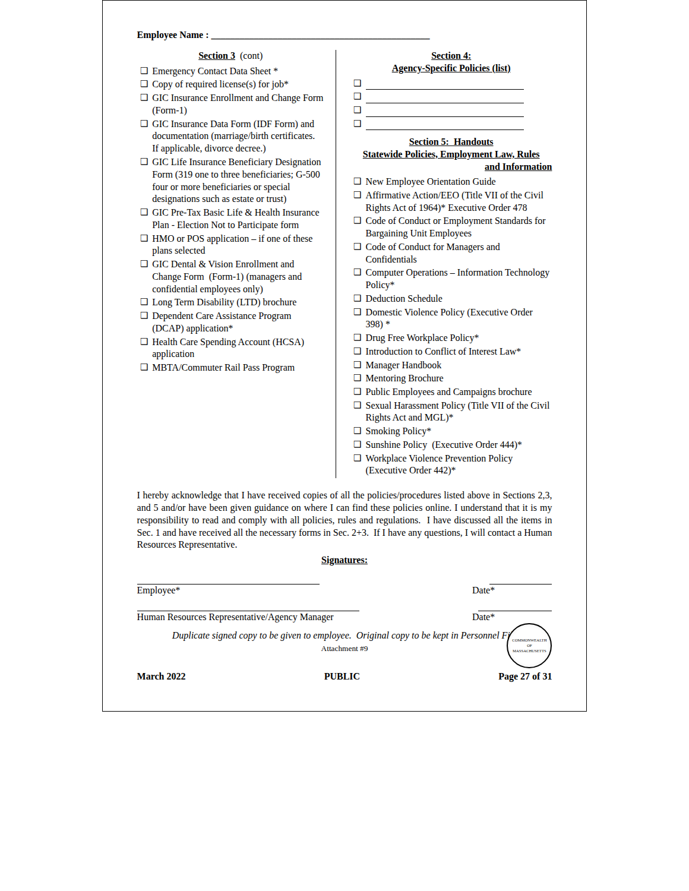Employee Name : ______________________________________________
Section 3 (cont)
Emergency Contact Data Sheet *
Copy of required license(s) for job*
GIC Insurance Enrollment and Change Form (Form-1)
GIC Insurance Data Form (IDF Form) and documentation (marriage/birth certificates. If applicable, divorce decree.)
GIC Life Insurance Beneficiary Designation Form (319 one to three beneficiaries; G-500 four or more beneficiaries or special designations such as estate or trust)
GIC Pre-Tax Basic Life & Health Insurance Plan - Election Not to Participate form
HMO or POS application – if one of these plans selected
GIC Dental & Vision Enrollment and Change Form (Form-1) (managers and confidential employees only)
Long Term Disability (LTD) brochure
Dependent Care Assistance Program (DCAP) application*
Health Care Spending Account (HCSA) application
MBTA/Commuter Rail Pass Program
Section 4:
Agency-Specific Policies (list)
Section 5: Handouts Statewide Policies, Employment Law, Rules and Information
New Employee Orientation Guide
Affirmative Action/EEO (Title VII of the Civil Rights Act of 1964)* Executive Order 478
Code of Conduct or Employment Standards for Bargaining Unit Employees
Code of Conduct for Managers and Confidentials
Computer Operations – Information Technology Policy*
Deduction Schedule
Domestic Violence Policy (Executive Order 398) *
Drug Free Workplace Policy*
Introduction to Conflict of Interest Law*
Manager Handbook
Mentoring Brochure
Public Employees and Campaigns brochure
Sexual Harassment Policy (Title VII of the Civil Rights Act and MGL)*
Smoking Policy*
Sunshine Policy (Executive Order 444)*
Workplace Violence Prevention Policy (Executive Order 442)*
I hereby acknowledge that I have received copies of all the policies/procedures listed above in Sections 2,3, and 5 and/or have been given guidance on where I can find these policies online. I understand that it is my responsibility to read and comply with all policies, rules and regulations. I have discussed all the items in Sec. 1 and have received all the necessary forms in Sec. 2+3. If I have any questions, I will contact a Human Resources Representative.
Signatures:
Employee*
Date*
Human Resources Representative/Agency Manager
Date*
Duplicate signed copy to be given to employee. Original copy to be kept in Personnel File
Attachment #9
March 2022
PUBLIC
Page 27 of 31
COMMONWEALTH
OF
MASSACHUSETTS